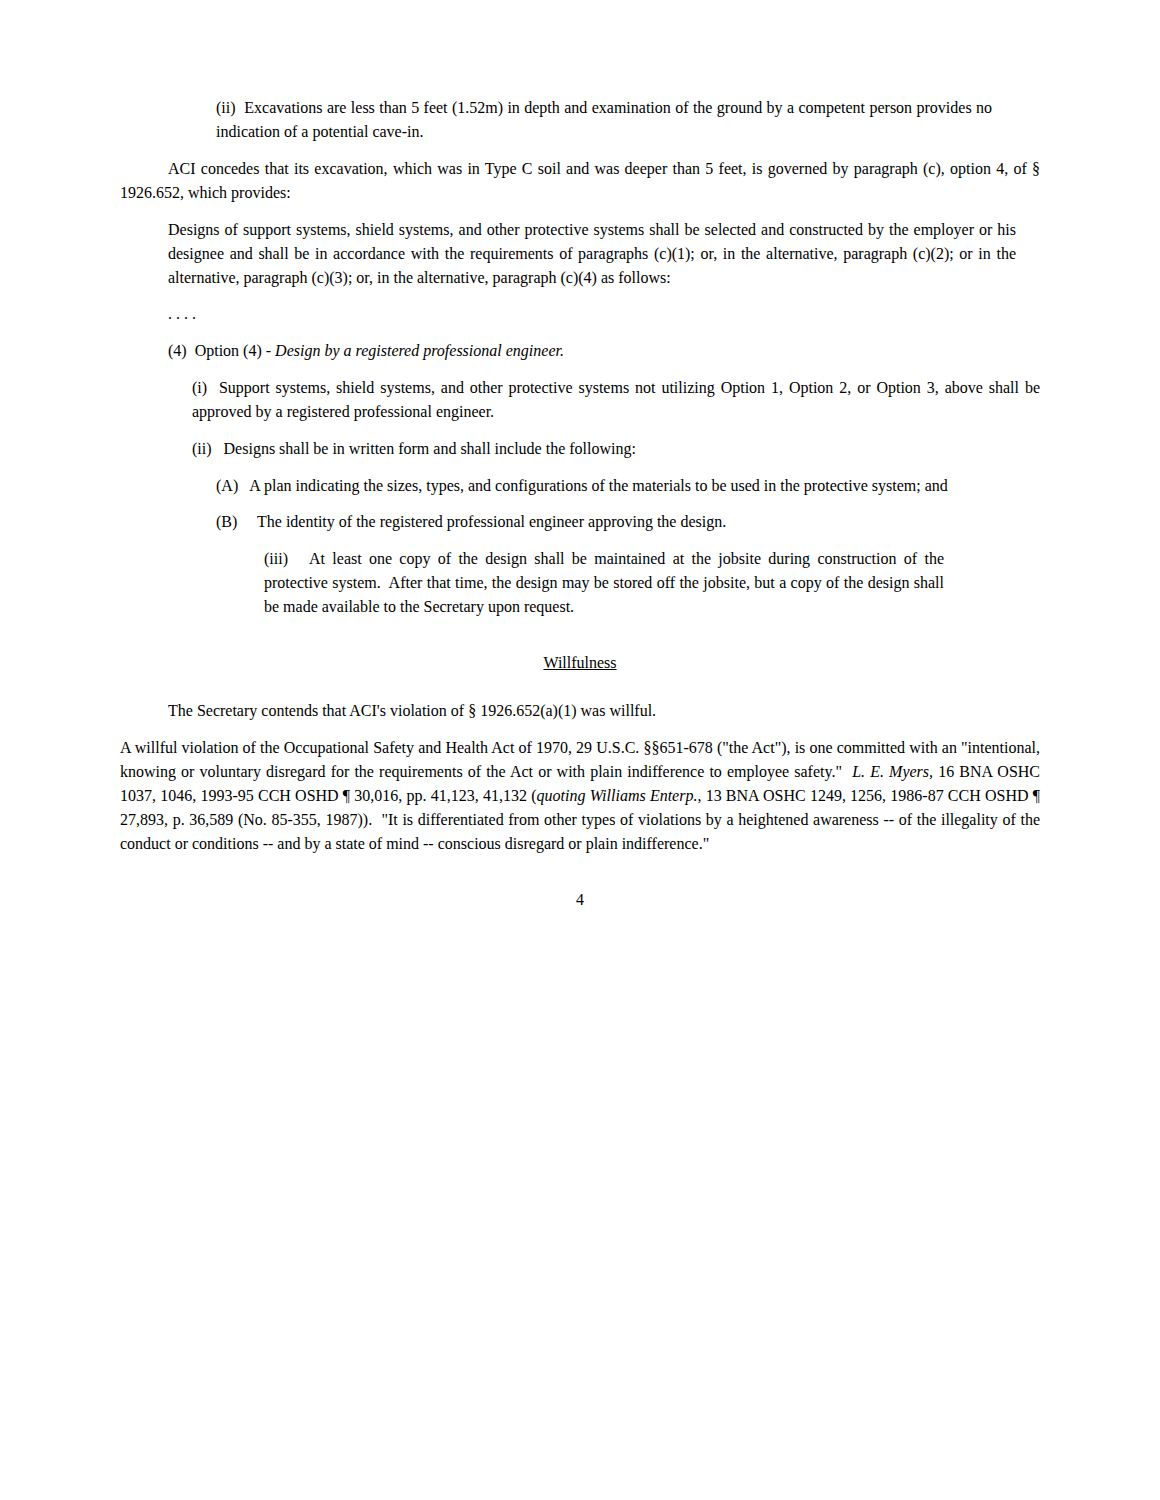(ii) Excavations are less than 5 feet (1.52m) in depth and examination of the ground by a competent person provides no indication of a potential cave-in.
ACI concedes that its excavation, which was in Type C soil and was deeper than 5 feet, is governed by paragraph (c), option 4, of § 1926.652, which provides:
Designs of support systems, shield systems, and other protective systems shall be selected and constructed by the employer or his designee and shall be in accordance with the requirements of paragraphs (c)(1); or, in the alternative, paragraph (c)(2); or in the alternative, paragraph (c)(3); or, in the alternative, paragraph (c)(4) as follows:
. . . .
(4) Option (4) - Design by a registered professional engineer.
(i) Support systems, shield systems, and other protective systems not utilizing Option 1, Option 2, or Option 3, above shall be approved by a registered professional engineer.
(ii) Designs shall be in written form and shall include the following:
(A) A plan indicating the sizes, types, and configurations of the materials to be used in the protective system; and
(B) The identity of the registered professional engineer approving the design.
(iii) At least one copy of the design shall be maintained at the jobsite during construction of the protective system. After that time, the design may be stored off the jobsite, but a copy of the design shall be made available to the Secretary upon request.
Willfulness
The Secretary contends that ACI's violation of § 1926.652(a)(1) was willful.
A willful violation of the Occupational Safety and Health Act of 1970, 29 U.S.C. §§651-678 ("the Act"), is one committed with an "intentional, knowing or voluntary disregard for the requirements of the Act or with plain indifference to employee safety." L. E. Myers, 16 BNA OSHC 1037, 1046, 1993-95 CCH OSHD ¶ 30,016, pp. 41,123, 41,132 (quoting Williams Enterp., 13 BNA OSHC 1249, 1256, 1986-87 CCH OSHD ¶ 27,893, p. 36,589 (No. 85-355, 1987)). "It is differentiated from other types of violations by a heightened awareness -- of the illegality of the conduct or conditions -- and by a state of mind -- conscious disregard or plain indifference."
4